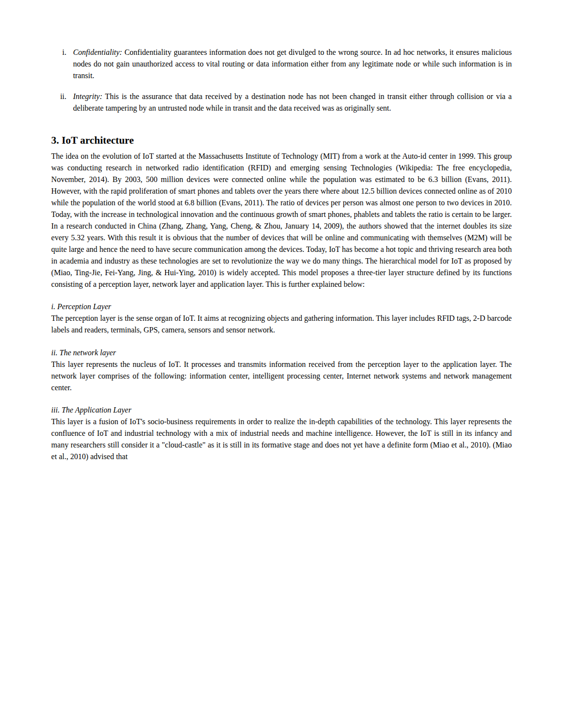Confidentiality: Confidentiality guarantees information does not get divulged to the wrong source. In ad hoc networks, it ensures malicious nodes do not gain unauthorized access to vital routing or data information either from any legitimate node or while such information is in transit.
Integrity: This is the assurance that data received by a destination node has not been changed in transit either through collision or via a deliberate tampering by an untrusted node while in transit and the data received was as originally sent.
3. IoT architecture
The idea on the evolution of IoT started at the Massachusetts Institute of Technology (MIT) from a work at the Auto-id center in 1999. This group was conducting research in networked radio identification (RFID) and emerging sensing Technologies (Wikipedia: The free encyclopedia, November, 2014). By 2003, 500 million devices were connected online while the population was estimated to be 6.3 billion (Evans, 2011). However, with the rapid proliferation of smart phones and tablets over the years there where about 12.5 billion devices connected online as of 2010 while the population of the world stood at 6.8 billion (Evans, 2011). The ratio of devices per person was almost one person to two devices in 2010. Today, with the increase in technological innovation and the continuous growth of smart phones, phablets and tablets the ratio is certain to be larger. In a research conducted in China (Zhang, Zhang, Yang, Cheng, & Zhou, January 14, 2009), the authors showed that the internet doubles its size every 5.32 years. With this result it is obvious that the number of devices that will be online and communicating with themselves (M2M) will be quite large and hence the need to have secure communication among the devices. Today, IoT has become a hot topic and thriving research area both in academia and industry as these technologies are set to revolutionize the way we do many things. The hierarchical model for IoT as proposed by (Miao, Ting-Jie, Fei-Yang, Jing, & Hui-Ying, 2010) is widely accepted. This model proposes a three-tier layer structure defined by its functions consisting of a perception layer, network layer and application layer. This is further explained below:
i. Perception Layer
The perception layer is the sense organ of IoT. It aims at recognizing objects and gathering information. This layer includes RFID tags, 2-D barcode labels and readers, terminals, GPS, camera, sensors and sensor network.
ii. The network layer
This layer represents the nucleus of IoT. It processes and transmits information received from the perception layer to the application layer. The network layer comprises of the following: information center, intelligent processing center, Internet network systems and network management center.
iii. The Application Layer
This layer is a fusion of IoT's socio-business requirements in order to realize the in-depth capabilities of the technology. This layer represents the confluence of IoT and industrial technology with a mix of industrial needs and machine intelligence. However, the IoT is still in its infancy and many researchers still consider it a "cloud-castle" as it is still in its formative stage and does not yet have a definite form (Miao et al., 2010). (Miao et al., 2010) advised that